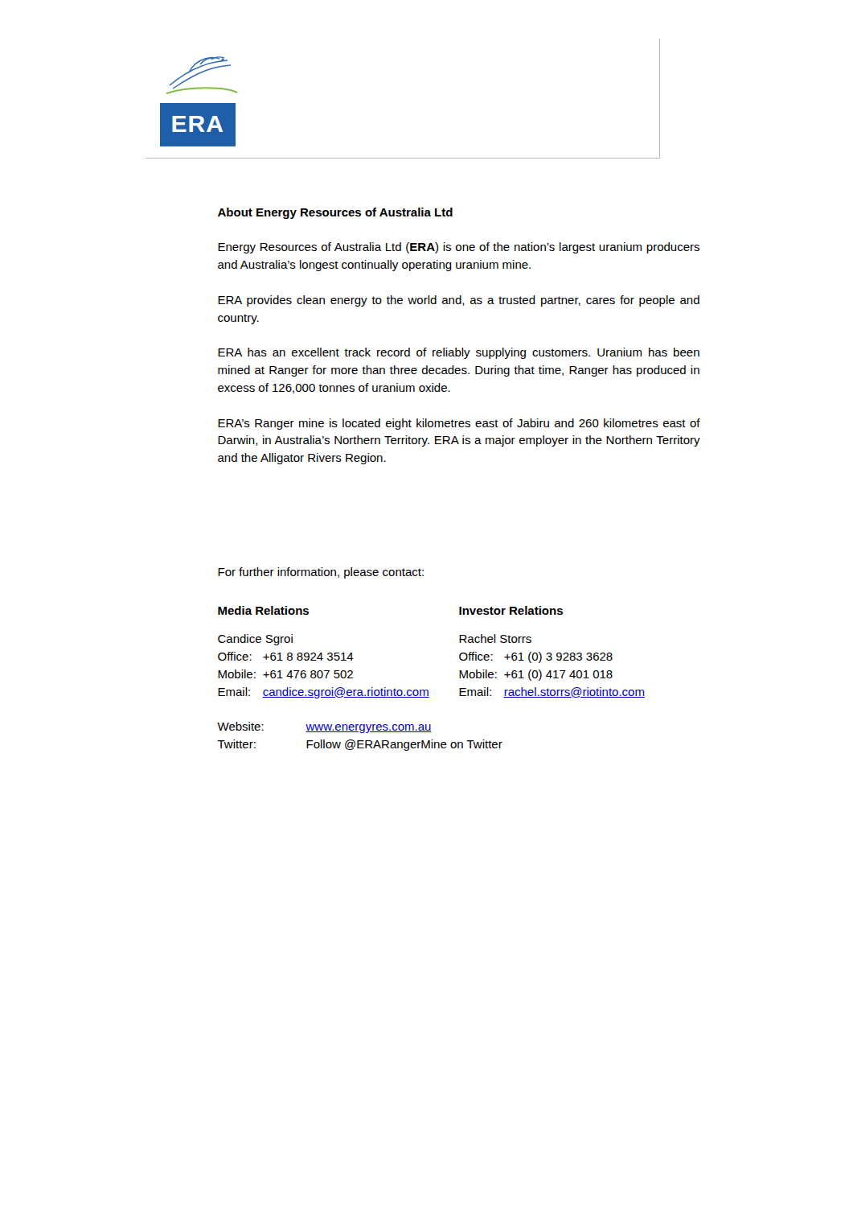ERA
About Energy Resources of Australia Ltd
Energy Resources of Australia Ltd (ERA) is one of the nation’s largest uranium producers and Australia’s longest continually operating uranium mine.
ERA provides clean energy to the world and, as a trusted partner, cares for people and country.
ERA has an excellent track record of reliably supplying customers. Uranium has been mined at Ranger for more than three decades. During that time, Ranger has produced in excess of 126,000 tonnes of uranium oxide.
ERA’s Ranger mine is located eight kilometres east of Jabiru and 260 kilometres east of Darwin, in Australia’s Northern Territory. ERA is a major employer in the Northern Territory and the Alligator Rivers Region.
For further information, please contact:
| Media Relations | Investor Relations |
| --- | --- |
| Candice Sgroi Office: +61 8 8924 3514 Mobile: +61 476 807 502 Email: candice.sgroi@era.riotinto.com | Rachel Storrs Office: +61 (0) 3 9283 3628 Mobile: +61 (0) 417 401 018 Email: rachel.storrs@riotinto.com |
Website: www.energyres.com.au
Twitter: Follow @ERARangerMine on Twitter